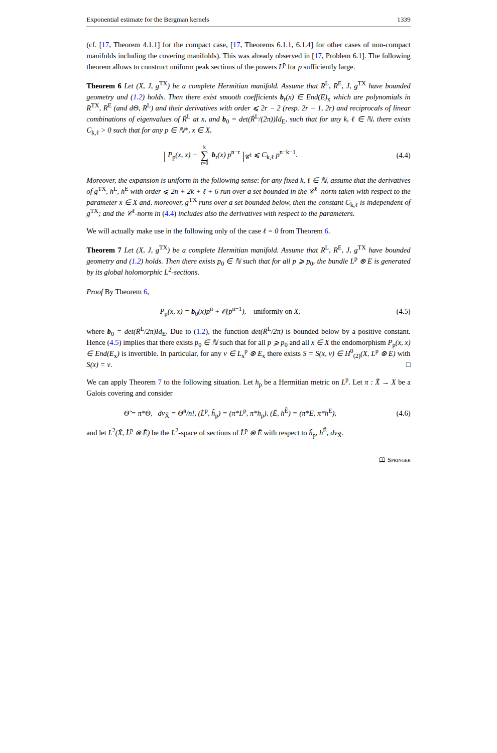Exponential estimate for the Bergman kernels 1339
(cf. [17, Theorem 4.1.1] for the compact case, [17, Theorems 6.1.1, 6.1.4] for other cases of non-compact manifolds including the covering manifolds). This was already observed in [17, Problem 6.1]. The following theorem allows to construct uniform peak sections of the powers Lp for p sufficiently large.
Theorem 6 Let (X, J, gTX) be a complete Hermitian manifold. Assume that RL, RE, J, gTX have bounded geometry and (1.2) holds. Then there exist smooth coefficients br(x) ∈ End(E)x which are polynomials in RTX, RE (and dΘ, RL) and their derivatives with order ⩽ 2r − 2 (resp. 2r − 1, 2r) and reciprocals of linear combinations of eigenvalues of ṘL at x, and b0 = det(ṘL/(2π))IdE, such that for any k, ℓ ∈ ℕ, there exists Ck,ℓ > 0 such that for any p ∈ ℕ*, x ∈ X,
| Pp(x, x) − k∑r=0 br(x) pn−r |𝒞ℓ ⩽ Ck,ℓ pn−k−1. (4.4)
Moreover, the expansion is uniform in the following sense: for any fixed k, ℓ ∈ ℕ, assume that the derivatives of gTX, hL, hE with order ⩽ 2n + 2k + ℓ + 6 run over a set bounded in the 𝒞ℓ–norm taken with respect to the parameter x ∈ X and, moreover, gTX runs over a set bounded below, then the constant Ck,ℓ is independent of gTX; and the 𝒞ℓ-norm in (4.4) includes also the derivatives with respect to the parameters.
We will actually make use in the following only of the case ℓ = 0 from Theorem 6.
Theorem 7 Let (X, J, gTX) be a complete Hermitian manifold. Assume that RL, RE, J, gTX have bounded geometry and (1.2) holds. Then there exists p0 ∈ ℕ such that for all p ⩾ p0, the bundle Lp ⊗ E is generated by its global holomorphic L2-sections.
Proof By Theorem 6,
Pp(x, x) = b0(x)pn + 𝒪(pn−1), uniformly on X, (4.5)
where b0 = det(ṘL/2π)IdE. Due to (1.2), the function det(ṘL/2π) is bounded below by a positive constant. Hence (4.5) implies that there exists p0 ∈ ℕ such that for all p ⩾ p0 and all x ∈ X the endomorphism Pp(x, x) ∈ End(Ex) is invertible. In particular, for any v ∈ Lxp ⊗ Ex there exists S = S(x, v) ∈ H0(2)(X, Lp ⊗ E) with S(x) = v. □
We can apply Theorem 7 to the following situation. Let hp be a Hermitian metric on Lp. Let π : X̃ → X be a Galois covering and consider
Θ̃ = π*Θ, dvX̃ = Θ̃n/n!, (L̃p, h̃p) = (π*Lp, π*hp), (Ẽ, hẼ) = (π*E, π*hE), (4.6)
and let L2(X̃, L̃p ⊗ Ẽ) be the L2-space of sections of L̃p ⊗ Ẽ with respect to h̃p, hẼ, dvX̃.
🕮 Springer